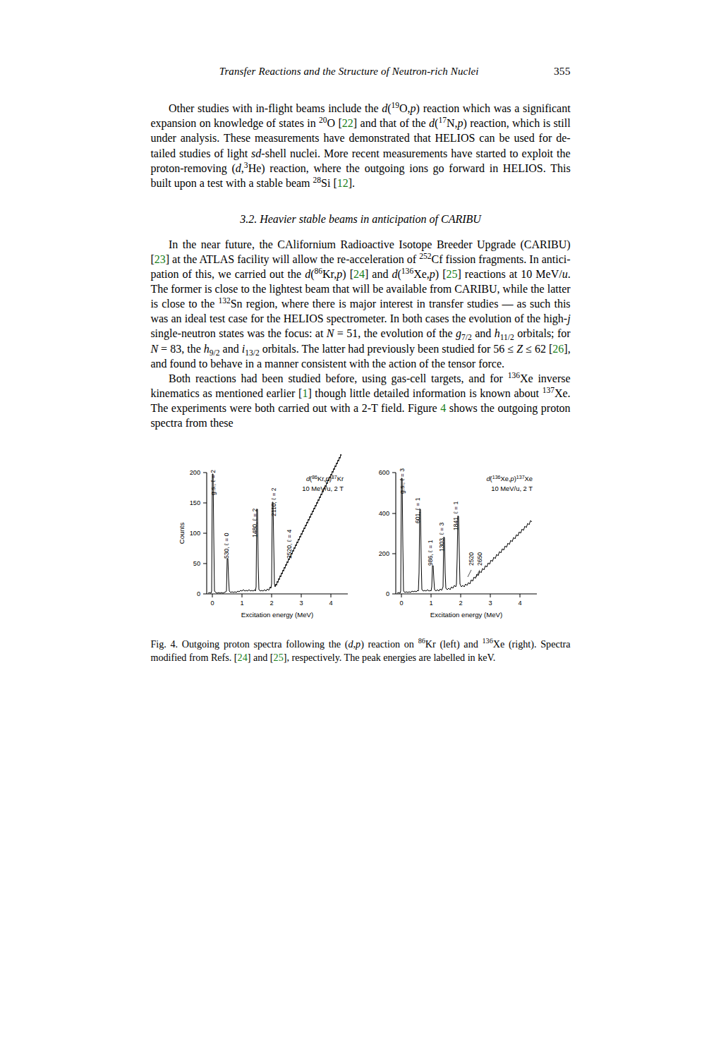Transfer Reactions and the Structure of Neutron-rich Nuclei
355
Other studies with in-flight beams include the d(19O,p) reaction which was a significant expansion on knowledge of states in 20O [22] and that of the d(17N,p) reaction, which is still under analysis. These measurements have demonstrated that HELIOS can be used for detailed studies of light sd-shell nuclei. More recent measurements have started to exploit the proton-removing (d,3He) reaction, where the outgoing ions go forward in HELIOS. This built upon a test with a stable beam 28Si [12].
3.2. Heavier stable beams in anticipation of CARIBU
In the near future, the CAlifornium Radioactive Isotope Breeder Upgrade (CARIBU) [23] at the ATLAS facility will allow the re-acceleration of 252Cf fission fragments. In anticipation of this, we carried out the d(86Kr,p) [24] and d(136Xe,p) [25] reactions at 10 MeV/u. The former is close to the lightest beam that will be available from CARIBU, while the latter is close to the 132Sn region, where there is major interest in transfer studies — as such this was an ideal test case for the HELIOS spectrometer. In both cases the evolution of the high-j single-neutron states was the focus: at N = 51, the evolution of the g7/2 and h11/2 orbitals; for N = 83, the h9/2 and i13/2 orbitals. The latter had previously been studied for 56 ≤ Z ≤ 62 [26], and found to behave in a manner consistent with the action of the tensor force.
Both reactions had been studied before, using gas-cell targets, and for 136Xe inverse kinematics as mentioned earlier [1] though little detailed information is known about 137Xe. The experiments were both carried out with a 2-T field. Figure 4 shows the outgoing proton spectra from these
0 50 100 150 200 0 1 2 3 4 Excitation energy (MeV) Counts d(86Kr,p)87Kr 10 MeV/u, 2 T g.s., ℓ = 2 530, ℓ = 0 1480, ℓ = 2 2110, ℓ = 2 2520, ℓ = 4 0 200 400 600 0 1 2 3 4 Excitation energy (MeV) d(136Xe,p)137Xe 10 MeV/u, 2 T g.s., ℓ = 3 601, ℓ = 1 986, ℓ = 1 1303, ℓ = 3 1841, ℓ = 1 2520 2650
Fig. 4. Outgoing proton spectra following the (d,p) reaction on 86Kr (left) and 136Xe (right). Spectra modified from Refs. [24] and [25], respectively. The peak energies are labelled in keV.